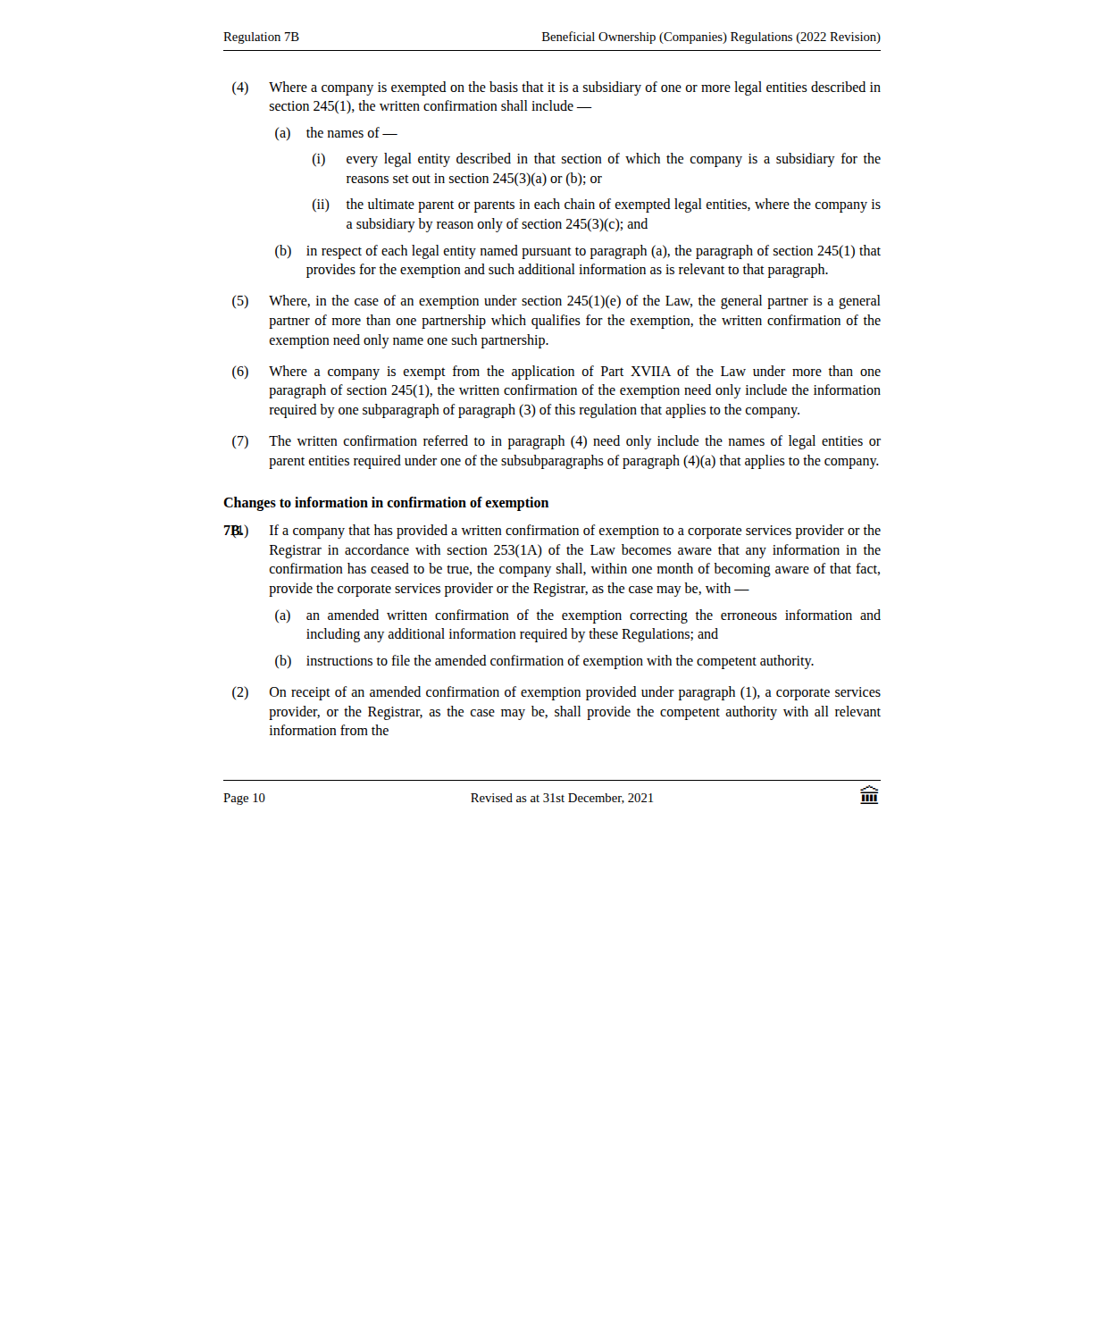Regulation 7B Beneficial Ownership (Companies) Regulations (2022 Revision)
(4) Where a company is exempted on the basis that it is a subsidiary of one or more legal entities described in section 245(1), the written confirmation shall include —
(a) the names of —
(i) every legal entity described in that section of which the company is a subsidiary for the reasons set out in section 245(3)(a) or (b); or
(ii) the ultimate parent or parents in each chain of exempted legal entities, where the company is a subsidiary by reason only of section 245(3)(c); and
(b) in respect of each legal entity named pursuant to paragraph (a), the paragraph of section 245(1) that provides for the exemption and such additional information as is relevant to that paragraph.
(5) Where, in the case of an exemption under section 245(1)(e) of the Law, the general partner is a general partner of more than one partnership which qualifies for the exemption, the written confirmation of the exemption need only name one such partnership.
(6) Where a company is exempt from the application of Part XVIIA of the Law under more than one paragraph of section 245(1), the written confirmation of the exemption need only include the information required by one subparagraph of paragraph (3) of this regulation that applies to the company.
(7) The written confirmation referred to in paragraph (4) need only include the names of legal entities or parent entities required under one of the subsubparagraphs of paragraph (4)(a) that applies to the company.
Changes to information in confirmation of exemption
7B.
(1) If a company that has provided a written confirmation of exemption to a corporate services provider or the Registrar in accordance with section 253(1A) of the Law becomes aware that any information in the confirmation has ceased to be true, the company shall, within one month of becoming aware of that fact, provide the corporate services provider or the Registrar, as the case may be, with —
(a) an amended written confirmation of the exemption correcting the erroneous information and including any additional information required by these Regulations; and
(b) instructions to file the amended confirmation of exemption with the competent authority.
(2) On receipt of an amended confirmation of exemption provided under paragraph (1), a corporate services provider, or the Registrar, as the case may be, shall provide the competent authority with all relevant information from the
Page 10 Revised as at 31st December, 2021 🏛